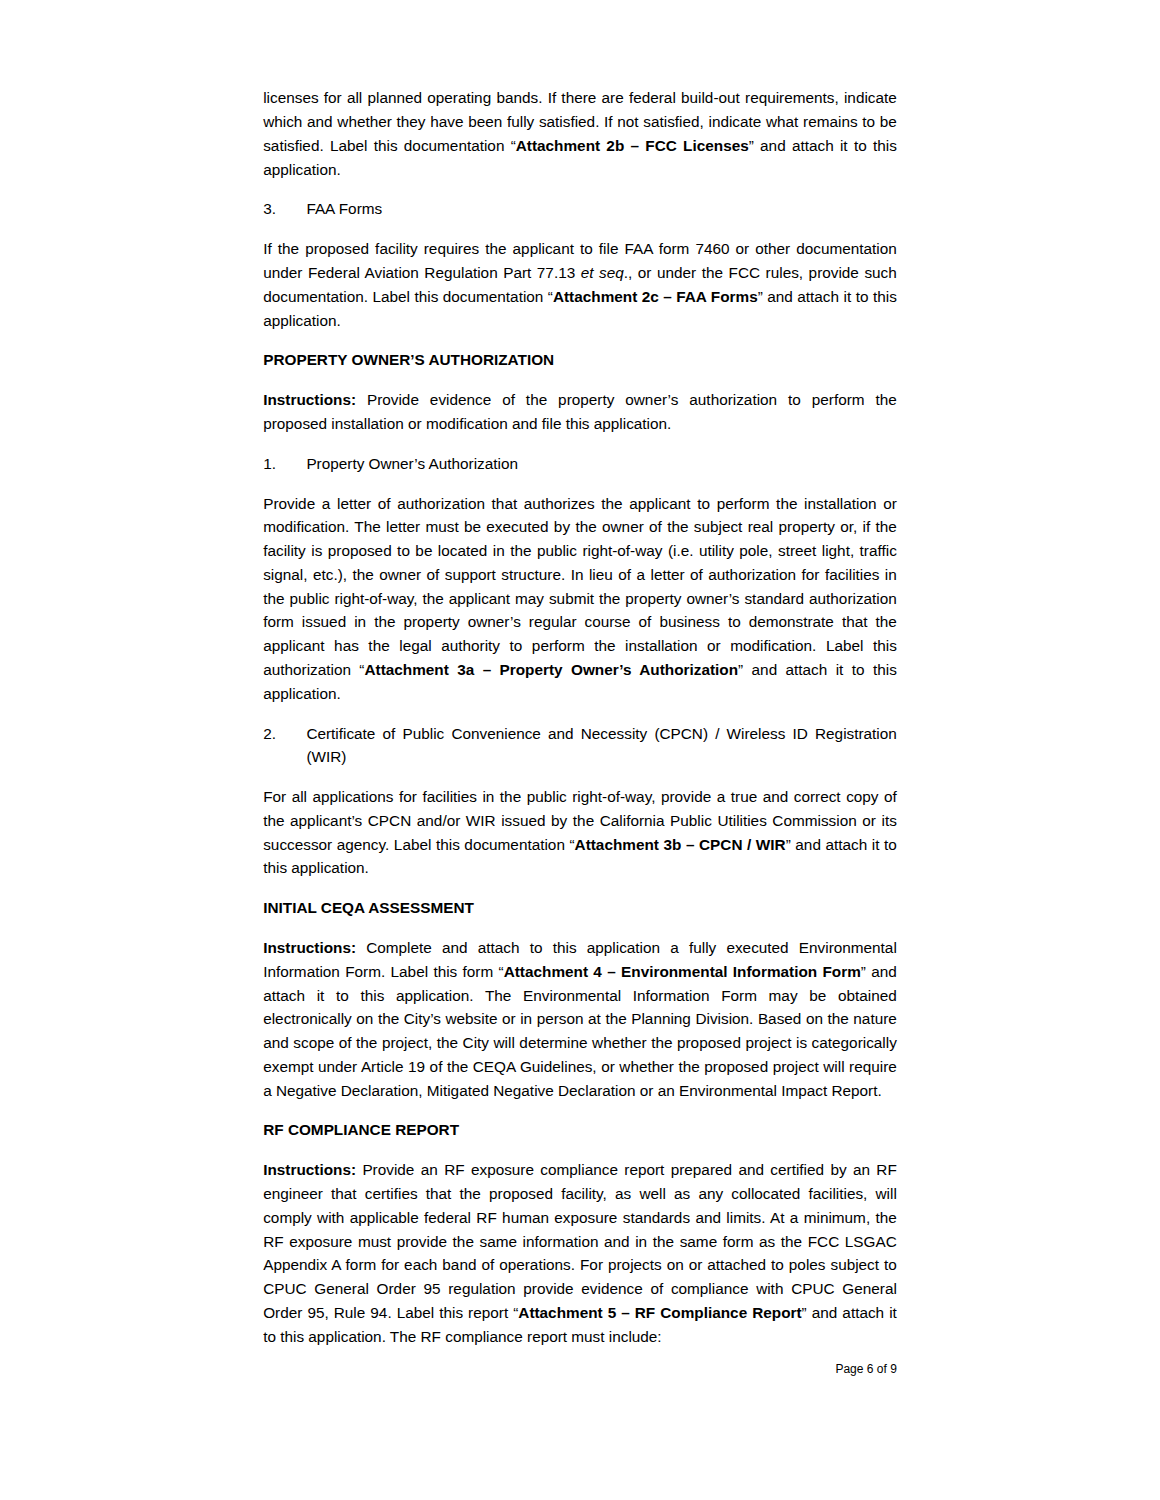licenses for all planned operating bands. If there are federal build-out requirements, indicate which and whether they have been fully satisfied. If not satisfied, indicate what remains to be satisfied. Label this documentation “Attachment 2b – FCC Licenses” and attach it to this application.
3. FAA Forms
If the proposed facility requires the applicant to file FAA form 7460 or other documentation under Federal Aviation Regulation Part 77.13 et seq., or under the FCC rules, provide such documentation. Label this documentation “Attachment 2c – FAA Forms” and attach it to this application.
Property Owner’s Authorization
Instructions: Provide evidence of the property owner’s authorization to perform the proposed installation or modification and file this application.
1. Property Owner’s Authorization
Provide a letter of authorization that authorizes the applicant to perform the installation or modification. The letter must be executed by the owner of the subject real property or, if the facility is proposed to be located in the public right-of-way (i.e. utility pole, street light, traffic signal, etc.), the owner of support structure. In lieu of a letter of authorization for facilities in the public right-of-way, the applicant may submit the property owner’s standard authorization form issued in the property owner’s regular course of business to demonstrate that the applicant has the legal authority to perform the installation or modification. Label this authorization “Attachment 3a – Property Owner’s Authorization” and attach it to this application.
2. Certificate of Public Convenience and Necessity (CPCN) / Wireless ID Registration (WIR)
For all applications for facilities in the public right-of-way, provide a true and correct copy of the applicant’s CPCN and/or WIR issued by the California Public Utilities Commission or its successor agency. Label this documentation “Attachment 3b – CPCN / WIR” and attach it to this application.
Initial CEQA Assessment
Instructions: Complete and attach to this application a fully executed Environmental Information Form. Label this form “Attachment 4 – Environmental Information Form” and attach it to this application. The Environmental Information Form may be obtained electronically on the City’s website or in person at the Planning Division. Based on the nature and scope of the project, the City will determine whether the proposed project is categorically exempt under Article 19 of the CEQA Guidelines, or whether the proposed project will require a Negative Declaration, Mitigated Negative Declaration or an Environmental Impact Report.
RF Compliance Report
Instructions: Provide an RF exposure compliance report prepared and certified by an RF engineer that certifies that the proposed facility, as well as any collocated facilities, will comply with applicable federal RF human exposure standards and limits. At a minimum, the RF exposure must provide the same information and in the same form as the FCC LSGAC Appendix A form for each band of operations. For projects on or attached to poles subject to CPUC General Order 95 regulation provide evidence of compliance with CPUC General Order 95, Rule 94. Label this report “Attachment 5 – RF Compliance Report” and attach it to this application. The RF compliance report must include:
Page 6 of 9